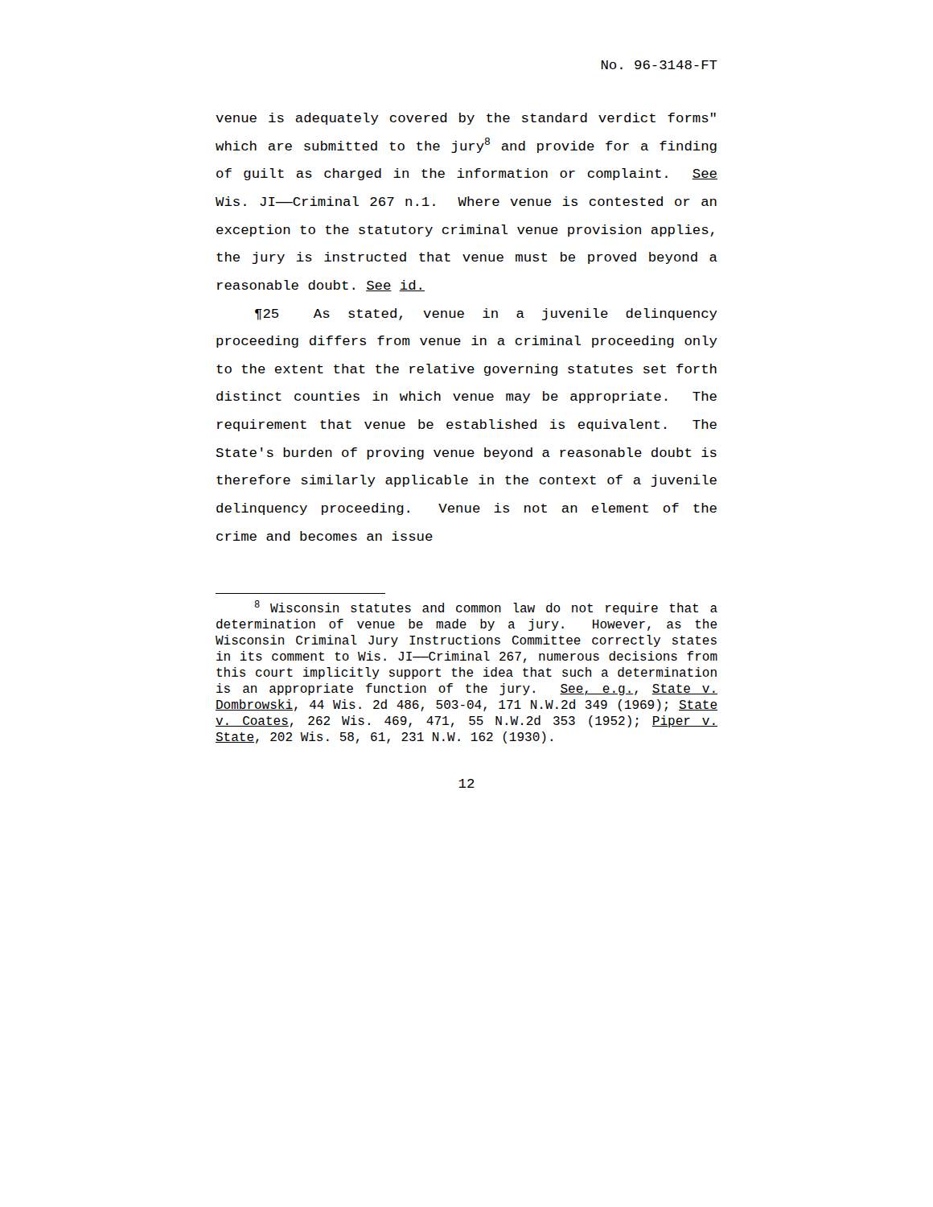No. 96-3148-FT
venue is adequately covered by the standard verdict forms" which are submitted to the jury8 and provide for a finding of guilt as charged in the information or complaint. See Wis. JI——Criminal 267 n.1. Where venue is contested or an exception to the statutory criminal venue provision applies, the jury is instructed that venue must be proved beyond a reasonable doubt. See id.
¶25 As stated, venue in a juvenile delinquency proceeding differs from venue in a criminal proceeding only to the extent that the relative governing statutes set forth distinct counties in which venue may be appropriate. The requirement that venue be established is equivalent. The State's burden of proving venue beyond a reasonable doubt is therefore similarly applicable in the context of a juvenile delinquency proceeding. Venue is not an element of the crime and becomes an issue
8 Wisconsin statutes and common law do not require that a determination of venue be made by a jury. However, as the Wisconsin Criminal Jury Instructions Committee correctly states in its comment to Wis. JI——Criminal 267, numerous decisions from this court implicitly support the idea that such a determination is an appropriate function of the jury. See, e.g., State v. Dombrowski, 44 Wis. 2d 486, 503-04, 171 N.W.2d 349 (1969); State v. Coates, 262 Wis. 469, 471, 55 N.W.2d 353 (1952); Piper v. State, 202 Wis. 58, 61, 231 N.W. 162 (1930).
12